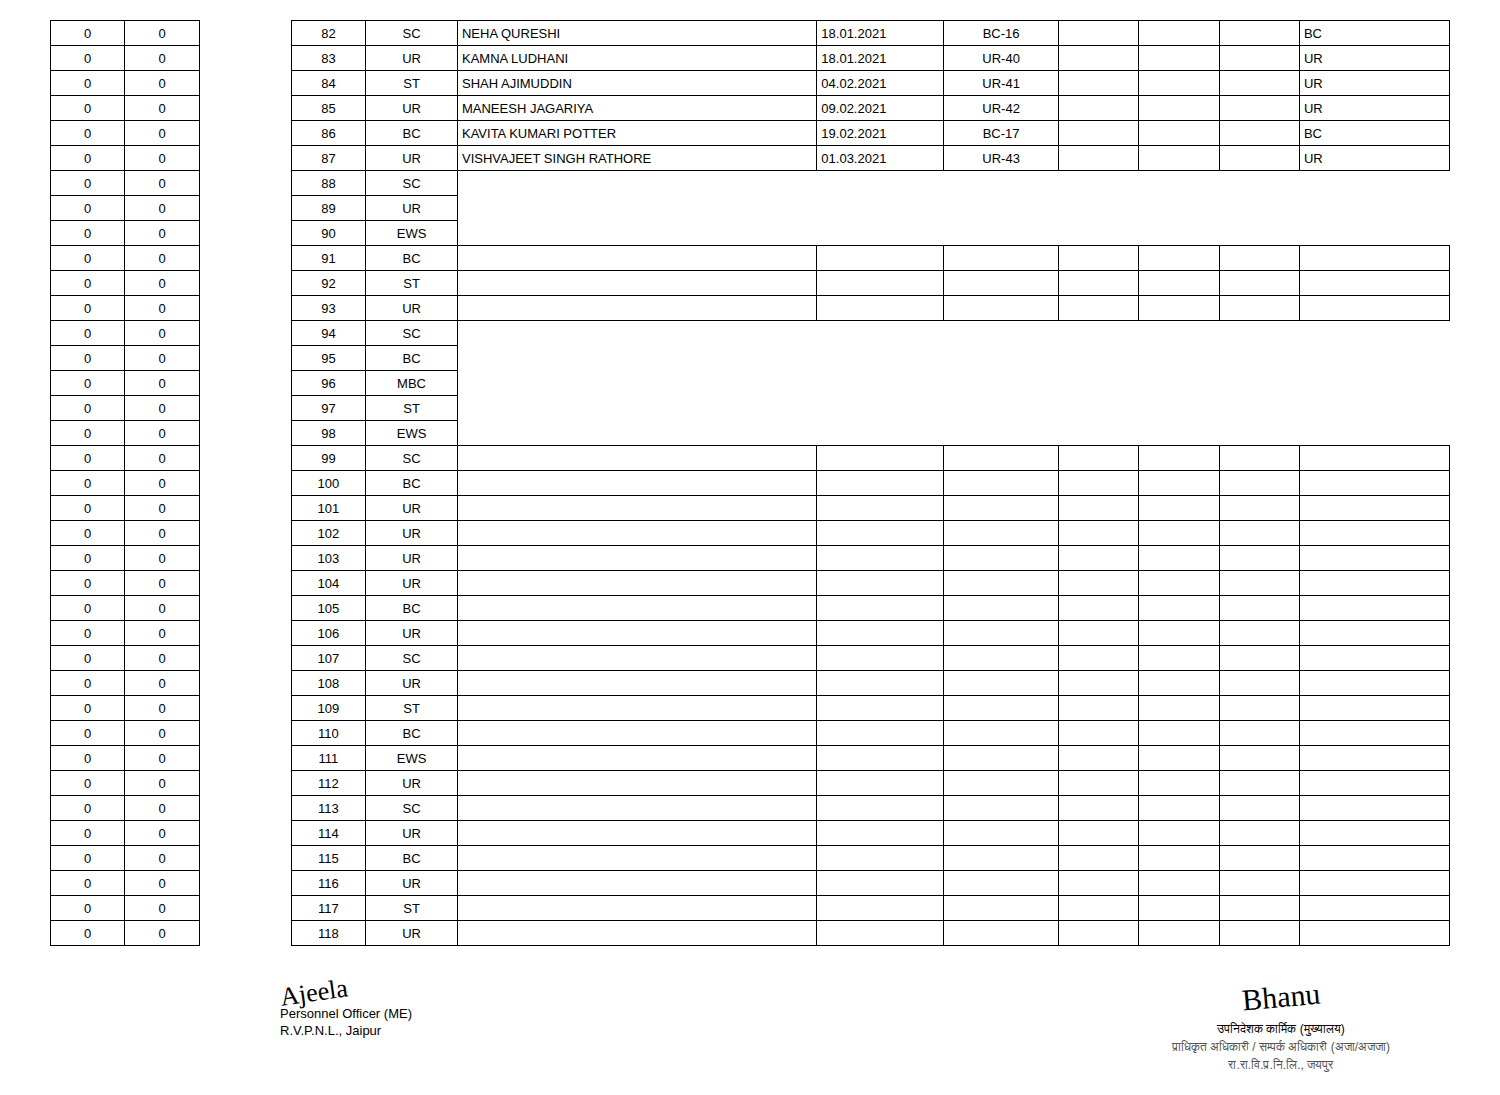| 0 | 0 | | 82 | SC | NEHA QURESHI | 18.01.2021 | BC-16 | | | | BC |
| 0 | 0 | | 83 | UR | KAMNA LUDHANI | 18.01.2021 | UR-40 | | | | UR |
| 0 | 0 | | 84 | ST | SHAH AJIMUDDIN | 04.02.2021 | UR-41 | | | | UR |
| 0 | 0 | | 85 | UR | MANEESH JAGARIYA | 09.02.2021 | UR-42 | | | | UR |
| 0 | 0 | | 86 | BC | KAVITA KUMARI POTTER | 19.02.2021 | BC-17 | | | | BC |
| 0 | 0 | | 87 | UR | VISHVAJEET SINGH RATHORE | 01.03.2021 | UR-43 | | | | UR |
| 0 | 0 | | 88 | SC | | | | | | | |
| 0 | 0 | | 89 | UR | | | | | | | |
| 0 | 0 | | 90 | EWS | | | | | | | |
| 0 | 0 | | 91 | BC | | | | | | | |
| 0 | 0 | | 92 | ST | | | | | | | |
| 0 | 0 | | 93 | UR | | | | | | | |
| 0 | 0 | | 94 | SC | | | | | | | |
| 0 | 0 | | 95 | BC | | | | | | | |
| 0 | 0 | | 96 | MBC | | | | | | | |
| 0 | 0 | | 97 | ST | | | | | | | |
| 0 | 0 | | 98 | EWS | | | | | | | |
| 0 | 0 | | 99 | SC | | | | | | | |
| 0 | 0 | | 100 | BC | | | | | | | |
| 0 | 0 | | 101 | UR | | | | | | | |
| 0 | 0 | | 102 | UR | | | | | | | |
| 0 | 0 | | 103 | UR | | | | | | | |
| 0 | 0 | | 104 | UR | | | | | | | |
| 0 | 0 | | 105 | BC | | | | | | | |
| 0 | 0 | | 106 | UR | | | | | | | |
| 0 | 0 | | 107 | SC | | | | | | | |
| 0 | 0 | | 108 | UR | | | | | | | |
| 0 | 0 | | 109 | ST | | | | | | | |
| 0 | 0 | | 110 | BC | | | | | | | |
| 0 | 0 | | 111 | EWS | | | | | | | |
| 0 | 0 | | 112 | UR | | | | | | | |
| 0 | 0 | | 113 | SC | | | | | | | |
| 0 | 0 | | 114 | UR | | | | | | | |
| 0 | 0 | | 115 | BC | | | | | | | |
| 0 | 0 | | 116 | UR | | | | | | | |
| 0 | 0 | | 117 | ST | | | | | | | |
| 0 | 0 | | 118 | UR | | | | | | | |
Ajeela
Personnel Officer (ME)
R.V.P.N.L., Jaipur
Bhanu
उपनिदेशक कार्मिक (मुख्यालय)
प्राधिकृत अधिकारी / सम्पर्क अधिकारी (अजा/अजजा)
रा.रा.वि.प्र.नि.लि., जयपुर